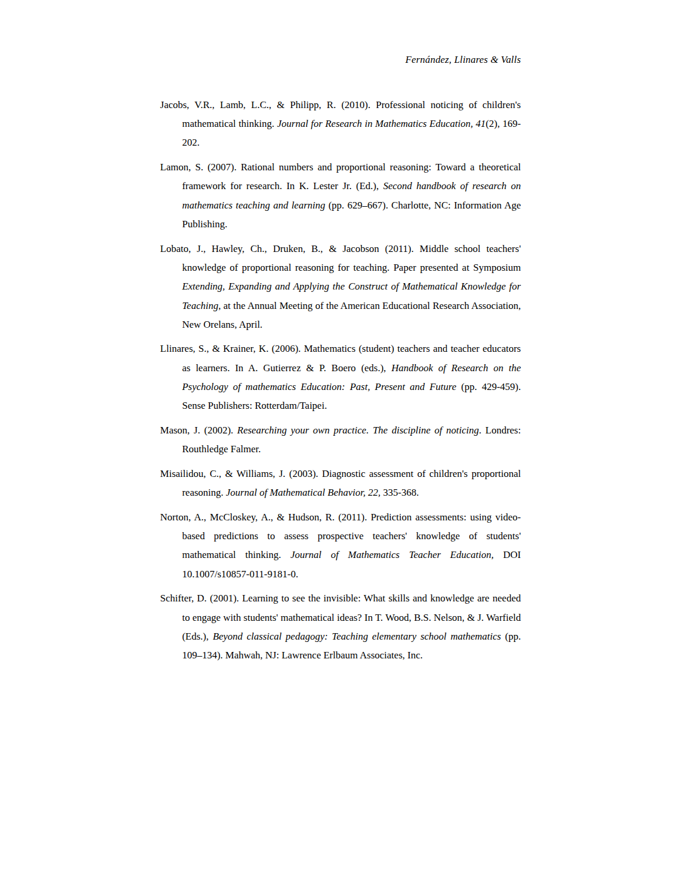Fernández, Llinares & Valls
Jacobs, V.R., Lamb, L.C., & Philipp, R. (2010). Professional noticing of children's mathematical thinking. Journal for Research in Mathematics Education, 41(2), 169-202.
Lamon, S. (2007). Rational numbers and proportional reasoning: Toward a theoretical framework for research. In K. Lester Jr. (Ed.), Second handbook of research on mathematics teaching and learning (pp. 629–667). Charlotte, NC: Information Age Publishing.
Lobato, J., Hawley, Ch., Druken, B., & Jacobson (2011). Middle school teachers' knowledge of proportional reasoning for teaching. Paper presented at Symposium Extending, Expanding and Applying the Construct of Mathematical Knowledge for Teaching, at the Annual Meeting of the American Educational Research Association, New Orelans, April.
Llinares, S., & Krainer, K. (2006). Mathematics (student) teachers and teacher educators as learners. In A. Gutierrez & P. Boero (eds.), Handbook of Research on the Psychology of mathematics Education: Past, Present and Future (pp. 429-459). Sense Publishers: Rotterdam/Taipei.
Mason, J. (2002). Researching your own practice. The discipline of noticing. Londres: Routhledge Falmer.
Misailidou, C., & Williams, J. (2003). Diagnostic assessment of children's proportional reasoning. Journal of Mathematical Behavior, 22, 335-368.
Norton, A., McCloskey, A., & Hudson, R. (2011). Prediction assessments: using video-based predictions to assess prospective teachers' knowledge of students' mathematical thinking. Journal of Mathematics Teacher Education, DOI 10.1007/s10857-011-9181-0.
Schifter, D. (2001). Learning to see the invisible: What skills and knowledge are needed to engage with students' mathematical ideas? In T. Wood, B.S. Nelson, & J. Warfield (Eds.), Beyond classical pedagogy: Teaching elementary school mathematics (pp. 109–134). Mahwah, NJ: Lawrence Erlbaum Associates, Inc.